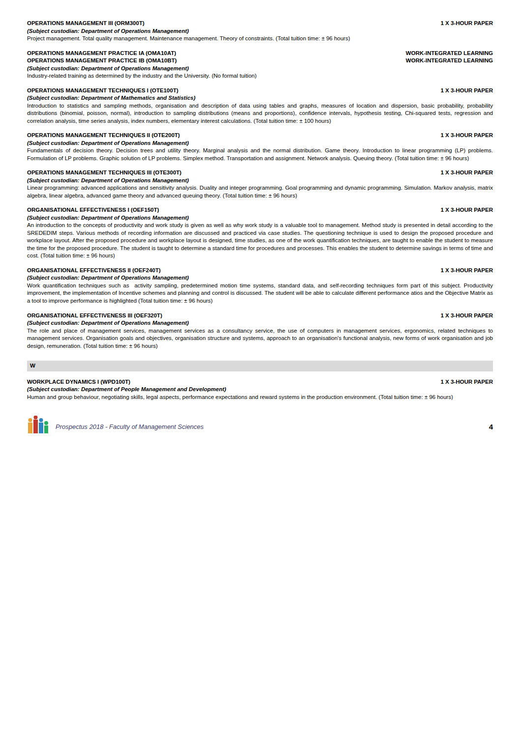OPERATIONS MANAGEMENT III (ORM300T) 1 X 3-HOUR PAPER
(Subject custodian: Department of Operations Management)
Project management. Total quality management. Maintenance management. Theory of constraints. (Total tuition time: ± 96 hours)
OPERATIONS MANAGEMENT PRACTICE IA (OMA10AT) WORK-INTEGRATED LEARNING
OPERATIONS MANAGEMENT PRACTICE IB (OMA10BT) WORK-INTEGRATED LEARNING
(Subject custodian: Department of Operations Management)
Industry-related training as determined by the industry and the University. (No formal tuition)
OPERATIONS MANAGEMENT TECHNIQUES I (OTE100T) 1 X 3-HOUR PAPER
(Subject custodian: Department of Mathematics and Statistics)
Introduction to statistics and sampling methods, organisation and description of data using tables and graphs, measures of location and dispersion, basic probability, probability distributions (binomial, poisson, normal), introduction to sampling distributions (means and proportions), confidence intervals, hypothesis testing, Chi-squared tests, regression and correlation analysis, time series analysis, index numbers, elementary interest calculations. (Total tuition time: ± 100 hours)
OPERATIONS MANAGEMENT TECHNIQUES II (OTE200T) 1 X 3-HOUR PAPER
(Subject custodian: Department of Operations Management)
Fundamentals of decision theory. Decision trees and utility theory. Marginal analysis and the normal distribution. Game theory. Introduction to linear programming (LP) problems. Formulation of LP problems. Graphic solution of LP problems. Simplex method. Transportation and assignment. Network analysis. Queuing theory. (Total tuition time: ± 96 hours)
OPERATIONS MANAGEMENT TECHNIQUES III (OTE300T) 1 X 3-HOUR PAPER
(Subject custodian: Department of Operations Management)
Linear programming: advanced applications and sensitivity analysis. Duality and integer programming. Goal programming and dynamic programming. Simulation. Markov analysis, matrix algebra, linear algebra, advanced game theory and advanced queuing theory. (Total tuition time: ± 96 hours)
ORGANISATIONAL EFFECTIVENESS I (OEF150T) 1 X 3-HOUR PAPER
(Subject custodian: Department of Operations Management)
An introduction to the concepts of productivity and work study is given as well as why work study is a valuable tool to management. Method study is presented in detail according to the SREDEDIM steps. Various methods of recording information are discussed and practiced via case studies. The questioning technique is used to design the proposed procedure and workplace layout. After the proposed procedure and workplace layout is designed, time studies, as one of the work quantification techniques, are taught to enable the student to measure the time for the proposed procedure. The student is taught to determine a standard time for procedures and processes. This enables the student to determine savings in terms of time and cost. (Total tuition time: ± 96 hours)
ORGANISATIONAL EFFECTIVENESS II (OEF240T) 1 X 3-HOUR PAPER
(Subject custodian: Department of Operations Management)
Work quantification techniques such as activity sampling, predetermined motion time systems, standard data, and self-recording techniques form part of this subject. Productivity improvement, the implementation of Incentive schemes and planning and control is discussed. The student will be able to calculate different performance atios and the Objective Matrix as a tool to improve performance is highlighted (Total tuition time: ± 96 hours)
ORGANISATIONAL EFFECTIVENESS III (OEF320T) 1 X 3-HOUR PAPER
(Subject custodian: Department of Operations Management)
The role and place of management services, management services as a consultancy service, the use of computers in management services, ergonomics, related techniques to management services. Organisation goals and objectives, organisation structure and systems, approach to an organisation's functional analysis, new forms of work organisation and job design, remuneration. (Total tuition time: ± 96 hours)
W
WORKPLACE DYNAMICS I (WPD100T) 1 X 3-HOUR PAPER
(Subject custodian: Department of People Management and Development)
Human and group behaviour, negotiating skills, legal aspects, performance expectations and reward systems in the production environment. (Total tuition time: ± 96 hours)
Prospectus 2018 - Faculty of Management Sciences
4